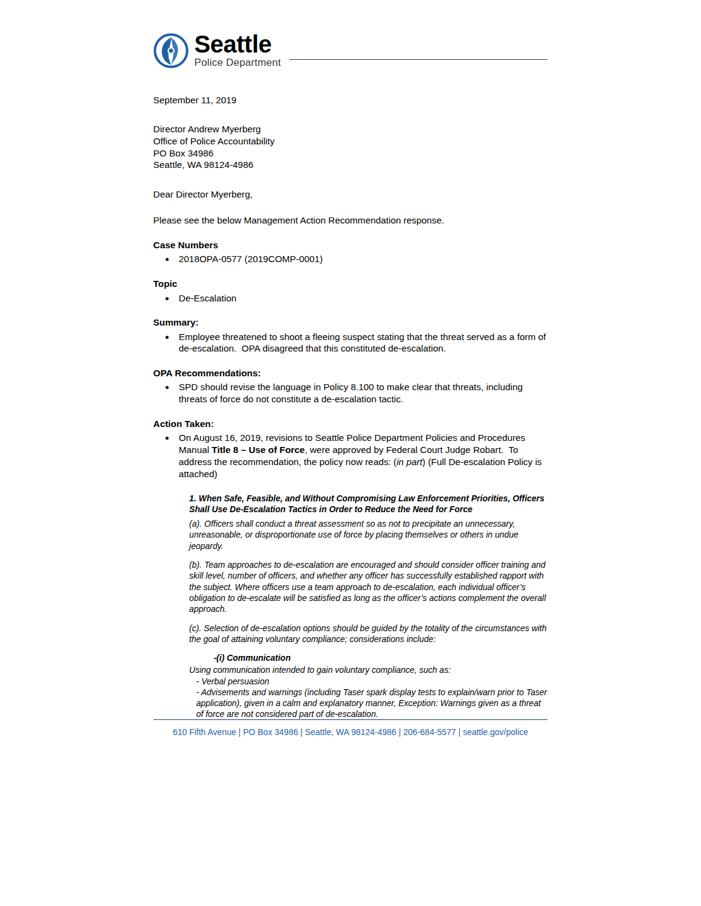Seattle Police Department
September 11, 2019
Director Andrew Myerberg
Office of Police Accountability
PO Box 34986
Seattle, WA 98124-4986
Dear Director Myerberg,
Please see the below Management Action Recommendation response.
Case Numbers
2018OPA-0577 (2019COMP-0001)
Topic
De-Escalation
Summary:
Employee threatened to shoot a fleeing suspect stating that the threat served as a form of de-escalation. OPA disagreed that this constituted de-escalation.
OPA Recommendations:
SPD should revise the language in Policy 8.100 to make clear that threats, including threats of force do not constitute a de-escalation tactic.
Action Taken:
On August 16, 2019, revisions to Seattle Police Department Policies and Procedures Manual Title 8 – Use of Force, were approved by Federal Court Judge Robart. To address the recommendation, the policy now reads: (in part) (Full De-escalation Policy is attached)
1. When Safe, Feasible, and Without Compromising Law Enforcement Priorities, Officers Shall Use De-Escalation Tactics in Order to Reduce the Need for Force
(a). Officers shall conduct a threat assessment so as not to precipitate an unnecessary, unreasonable, or disproportionate use of force by placing themselves or others in undue jeopardy.
(b). Team approaches to de-escalation are encouraged and should consider officer training and skill level, number of officers, and whether any officer has successfully established rapport with the subject. Where officers use a team approach to de-escalation, each individual officer’s obligation to de-escalate will be satisfied as long as the officer’s actions complement the overall approach.
(c). Selection of de-escalation options should be guided by the totality of the circumstances with the goal of attaining voluntary compliance; considerations include:
-(i) Communication
Using communication intended to gain voluntary compliance, such as:
- Verbal persuasion
- Advisements and warnings (including Taser spark display tests to explain/warn prior to Taser application), given in a calm and explanatory manner, Exception: Warnings given as a threat of force are not considered part of de-escalation.
610 Fifth Avenue | PO Box 34986 | Seattle, WA 98124-4986 | 206-684-5577 | seattle.gov/police